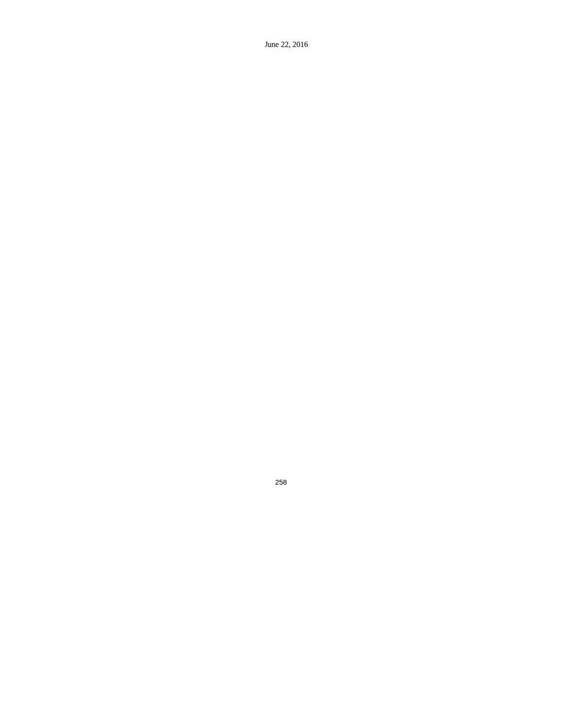June 22, 2016
258